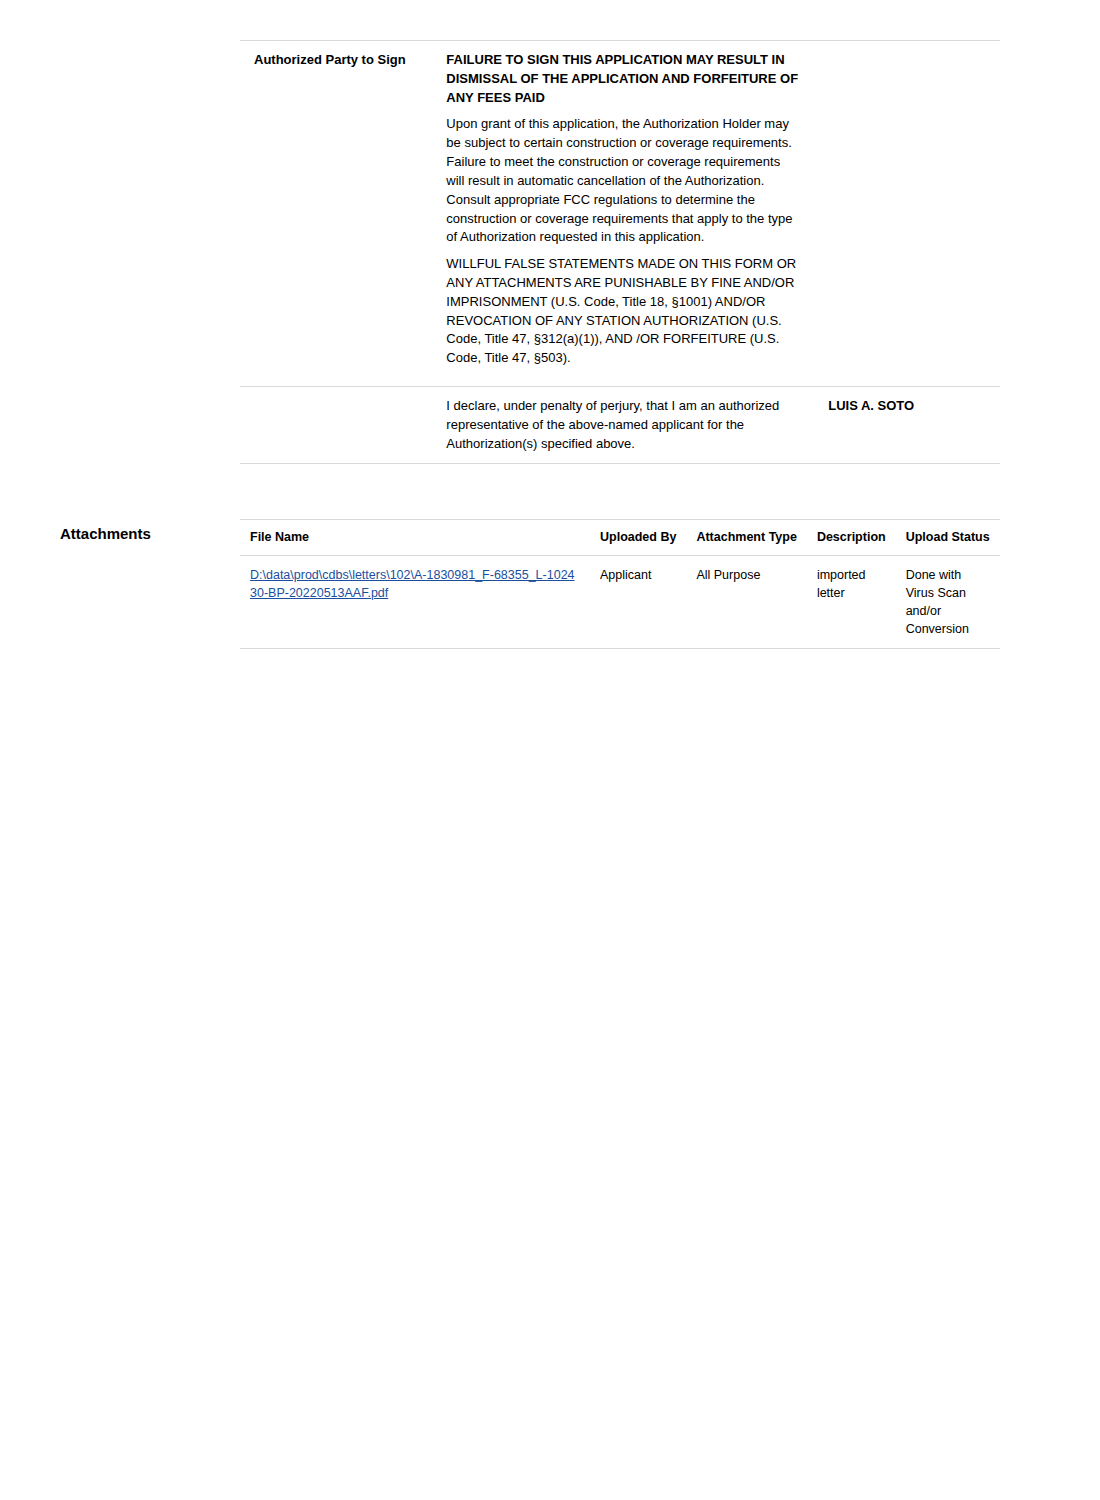| Authorized Party to Sign | FAILURE TO SIGN THIS APPLICATION MAY RESULT IN DISMISSAL OF THE APPLICATION AND FORFEITURE OF ANY FEES PAID Upon grant of this application, the Authorization Holder may be subject to certain construction or coverage requirements. Failure to meet the construction or coverage requirements will result in automatic cancellation of the Authorization. Consult appropriate FCC regulations to determine the construction or coverage requirements that apply to the type of Authorization requested in this application. WILLFUL FALSE STATEMENTS MADE ON THIS FORM OR ANY ATTACHMENTS ARE PUNISHABLE BY FINE AND/OR IMPRISONMENT (U.S. Code, Title 18, §1001) AND/OR REVOCATION OF ANY STATION AUTHORIZATION (U.S. Code, Title 47, §312(a)(1)), AND /OR FORFEITURE (U.S. Code, Title 47, §503). | |
| | I declare, under penalty of perjury, that I am an authorized representative of the above-named applicant for the Authorization(s) specified above. | LUIS A. SOTO |
Attachments
| File Name | Uploaded By | Attachment Type | Description | Upload Status |
| --- | --- | --- | --- | --- |
| D:\data\prod\cdbs\letters\102\A-1830981_F-68355_L-102430-BP-20220513AAF.pdf | Applicant | All Purpose | imported letter | Done with Virus Scan and/or Conversion |